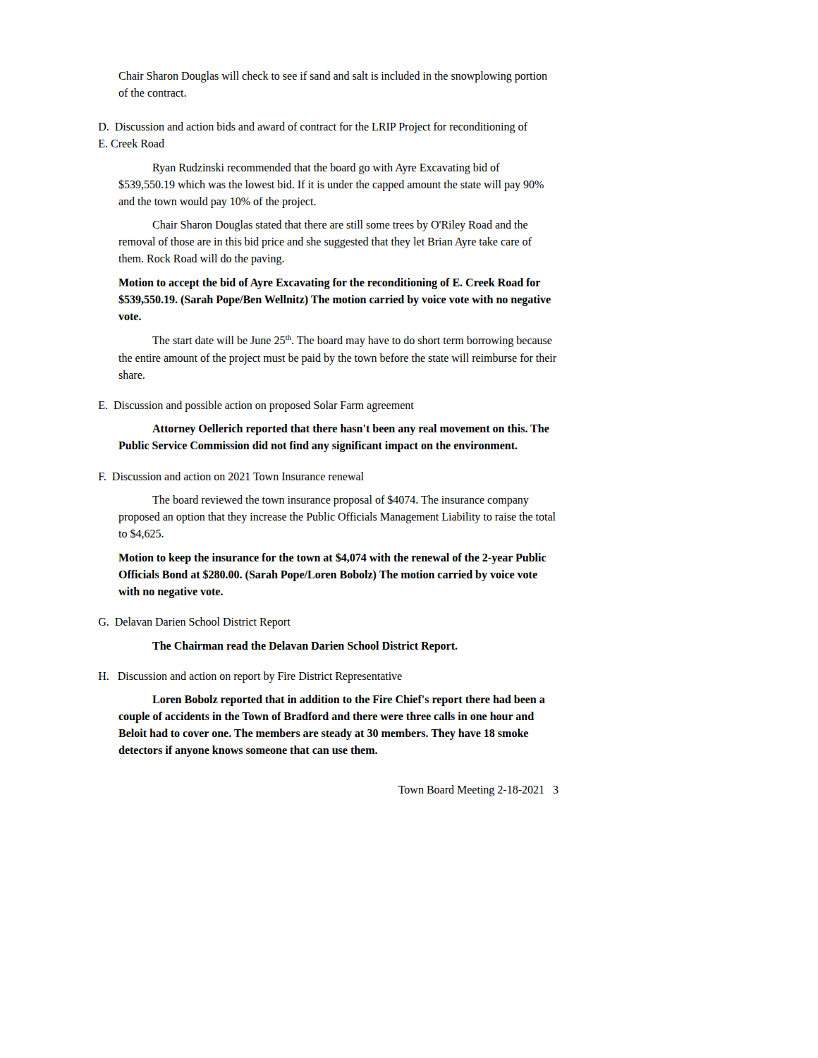Chair Sharon Douglas will check to see if sand and salt is included in the snowplowing portion of the contract.
D. Discussion and action bids and award of contract for the LRIP Project for reconditioning of E. Creek Road
Ryan Rudzinski recommended that the board go with Ayre Excavating bid of $539,550.19 which was the lowest bid. If it is under the capped amount the state will pay 90% and the town would pay 10% of the project.
Chair Sharon Douglas stated that there are still some trees by O'Riley Road and the removal of those are in this bid price and she suggested that they let Brian Ayre take care of them. Rock Road will do the paving.
Motion to accept the bid of Ayre Excavating for the reconditioning of E. Creek Road for $539,550.19. (Sarah Pope/Ben Wellnitz) The motion carried by voice vote with no negative vote.
The start date will be June 25th. The board may have to do short term borrowing because the entire amount of the project must be paid by the town before the state will reimburse for their share.
E. Discussion and possible action on proposed Solar Farm agreement
Attorney Oellerich reported that there hasn't been any real movement on this. The Public Service Commission did not find any significant impact on the environment.
F. Discussion and action on 2021 Town Insurance renewal
The board reviewed the town insurance proposal of $4074. The insurance company proposed an option that they increase the Public Officials Management Liability to raise the total to $4,625.
Motion to keep the insurance for the town at $4,074 with the renewal of the 2-year Public Officials Bond at $280.00. (Sarah Pope/Loren Bobolz) The motion carried by voice vote with no negative vote.
G. Delavan Darien School District Report
The Chairman read the Delavan Darien School District Report.
H. Discussion and action on report by Fire District Representative
Loren Bobolz reported that in addition to the Fire Chief's report there had been a couple of accidents in the Town of Bradford and there were three calls in one hour and Beloit had to cover one. The members are steady at 30 members. They have 18 smoke detectors if anyone knows someone that can use them.
Town Board Meeting 2-18-2021 3